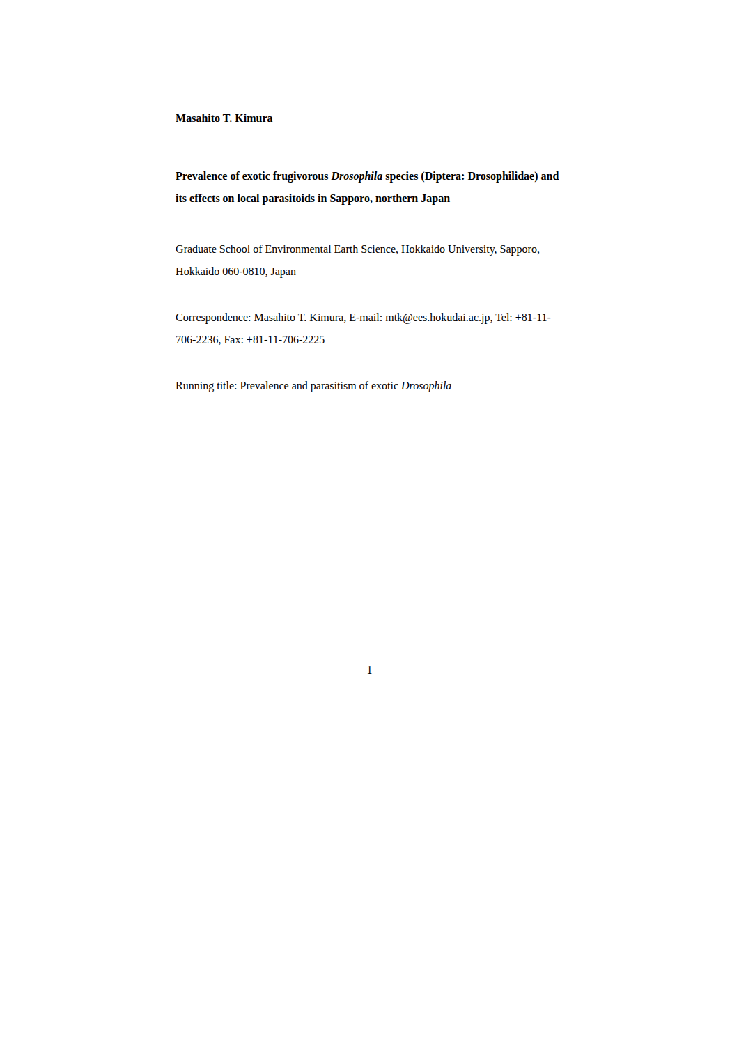Masahito T. Kimura
Prevalence of exotic frugivorous Drosophila species (Diptera: Drosophilidae) and its effects on local parasitoids in Sapporo, northern Japan
Graduate School of Environmental Earth Science, Hokkaido University, Sapporo, Hokkaido 060-0810, Japan
Correspondence: Masahito T. Kimura, E-mail: mtk@ees.hokudai.ac.jp, Tel: +81-11-706-2236, Fax: +81-11-706-2225
Running title: Prevalence and parasitism of exotic Drosophila
1